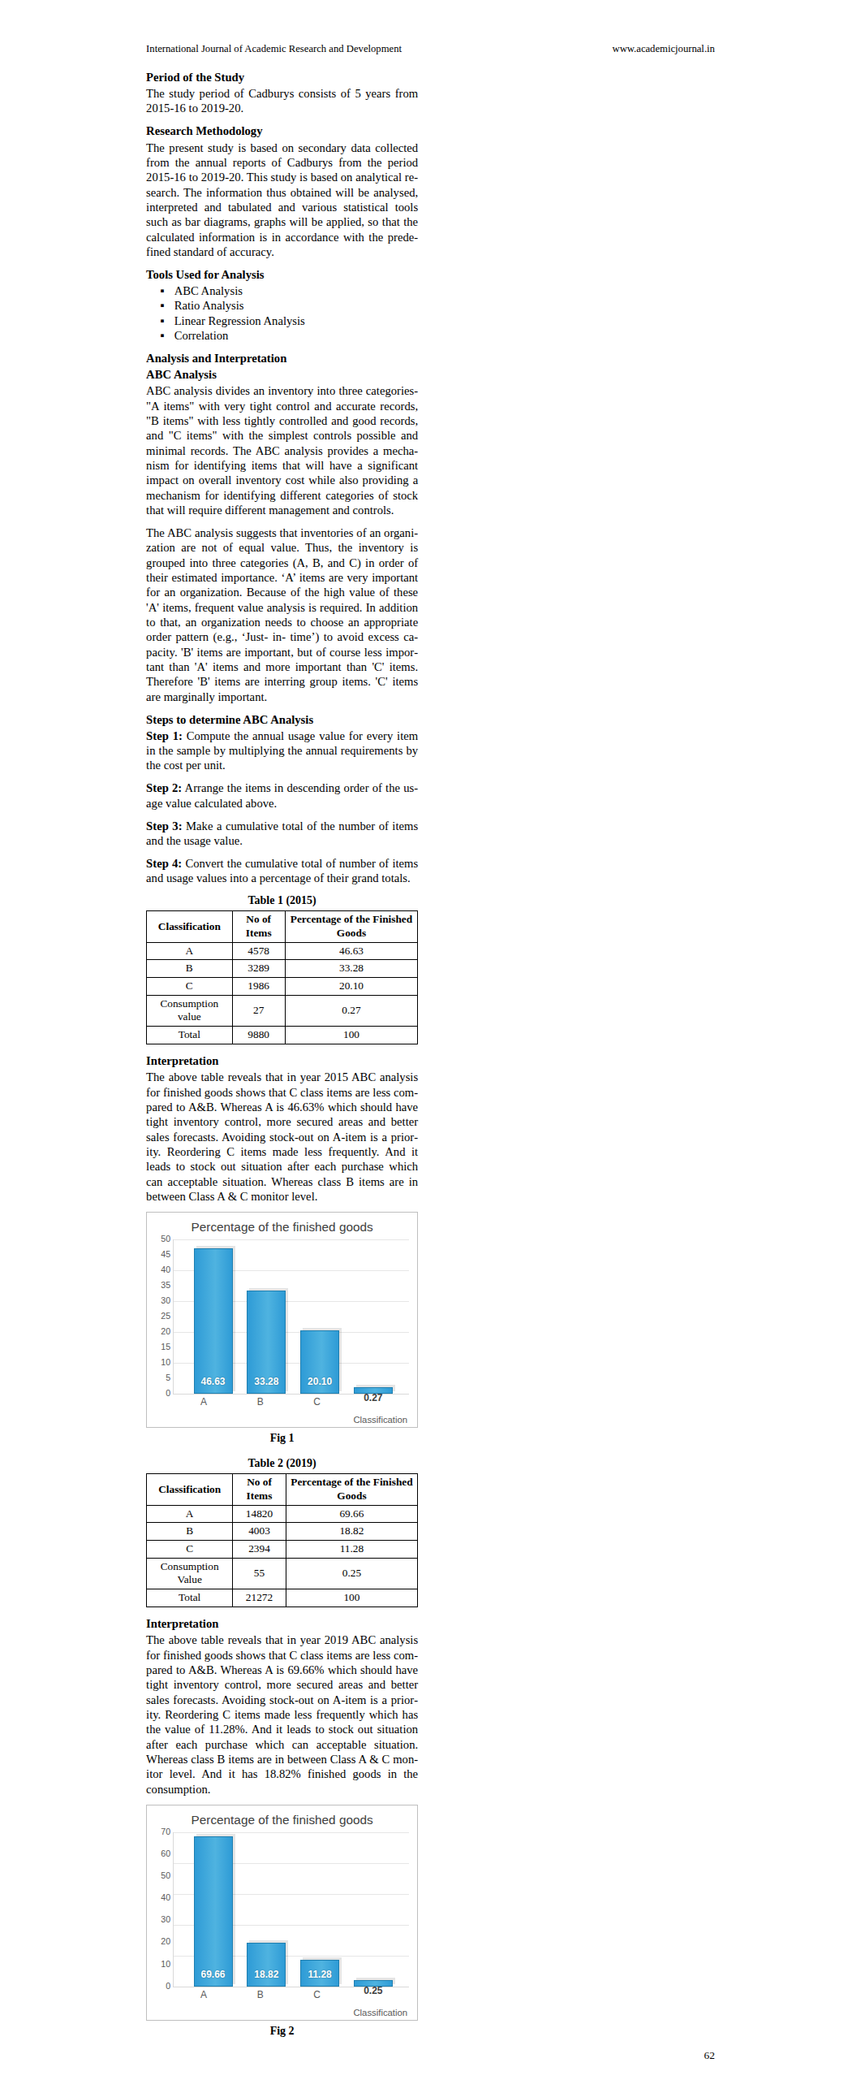International Journal of Academic Research and Development
www.academicjournal.in
Period of the Study
The study period of Cadburys consists of 5 years from 2015-16 to 2019-20.
Research Methodology
The present study is based on secondary data collected from the annual reports of Cadburys from the period 2015-16 to 2019-20. This study is based on analytical research. The information thus obtained will be analysed, interpreted and tabulated and various statistical tools such as bar diagrams, graphs will be applied, so that the calculated information is in accordance with the predefined standard of accuracy.
Tools Used for Analysis
ABC Analysis
Ratio Analysis
Linear Regression Analysis
Correlation
Analysis and Interpretation
ABC Analysis
ABC analysis divides an inventory into three categories- "A items" with very tight control and accurate records, "B items" with less tightly controlled and good records, and "C items" with the simplest controls possible and minimal records. The ABC analysis provides a mechanism for identifying items that will have a significant impact on overall inventory cost while also providing a mechanism for identifying different categories of stock that will require different management and controls.
The ABC analysis suggests that inventories of an organization are not of equal value. Thus, the inventory is grouped into three categories (A, B, and C) in order of their estimated importance. ‘A’ items are very important for an organization. Because of the high value of these 'A' items, frequent value analysis is required. In addition to that, an organization needs to choose an appropriate order pattern (e.g., ‘Just- in- time’) to avoid excess capacity. 'B' items are important, but of course less important than 'A' items and more important than 'C' items. Therefore 'B' items are interring group items. 'C' items are marginally important.
Steps to determine ABC Analysis
Step 1: Compute the annual usage value for every item in the sample by multiplying the annual requirements by the cost per unit.
Step 2: Arrange the items in descending order of the usage value calculated above.
Step 3: Make a cumulative total of the number of items and the usage value.
Step 4: Convert the cumulative total of number of items and usage values into a percentage of their grand totals.
Table 1 (2015)
| Classification | No of Items | Percentage of the Finished Goods |
| --- | --- | --- |
| A | 4578 | 46.63 |
| B | 3289 | 33.28 |
| C | 1986 | 20.10 |
| Consumption value | 27 | 0.27 |
| Total | 9880 | 100 |
Interpretation
The above table reveals that in year 2015 ABC analysis for finished goods shows that C class items are less compared to A&B. Whereas A is 46.63% which should have tight inventory control, more secured areas and better sales forecasts. Avoiding stock-out on A-item is a priority. Reordering C items made less frequently. And it leads to stock out situation after each purchase which can acceptable situation. Whereas class B items are in between Class A & C monitor level.
Percentage of the finished goods
50 45 40 35 30 25 20 15 10 5 0
46.63
33.28
20.10
0.27
A B C
Classification
Fig 1
Table 2 (2019)
| Classification | No of Items | Percentage of the Finished Goods |
| --- | --- | --- |
| A | 14820 | 69.66 |
| B | 4003 | 18.82 |
| C | 2394 | 11.28 |
| Consumption Value | 55 | 0.25 |
| Total | 21272 | 100 |
Interpretation
The above table reveals that in year 2019 ABC analysis for finished goods shows that C class items are less compared to A&B. Whereas A is 69.66% which should have tight inventory control, more secured areas and better sales forecasts. Avoiding stock-out on A-item is a priority. Reordering C items made less frequently which has the value of 11.28%. And it leads to stock out situation after each purchase which can acceptable situation. Whereas class B items are in between Class A & C monitor level. And it has 18.82% finished goods in the consumption.
Percentage of the finished goods
70 60 50 40 30 20 10 0
69.66
18.82
11.28
0.25
A B C
Classification
Fig 2
62